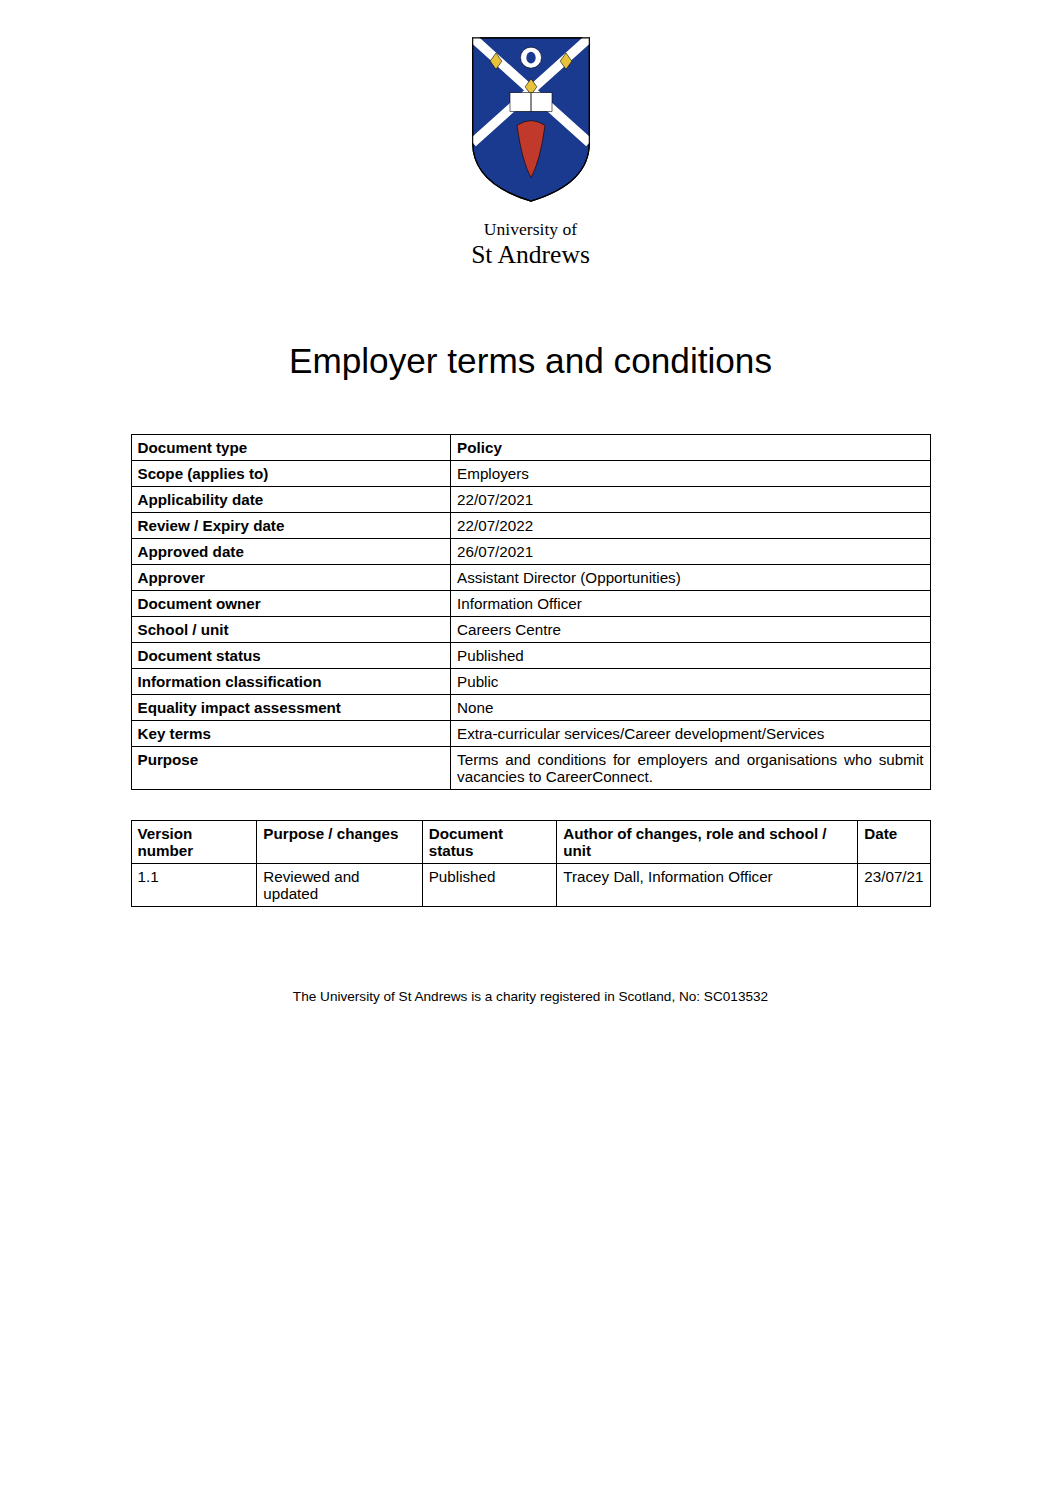University of
St Andrews
Employer terms and conditions
| Document type | Policy |
| Scope (applies to) | Employers |
| Applicability date | 22/07/2021 |
| Review / Expiry date | 22/07/2022 |
| Approved date | 26/07/2021 |
| Approver | Assistant Director (Opportunities) |
| Document owner | Information Officer |
| School / unit | Careers Centre |
| Document status | Published |
| Information classification | Public |
| Equality impact assessment | None |
| Key terms | Extra-curricular services/Career development/Services |
| Purpose | Terms and conditions for employers and organisations who submit vacancies to CareerConnect. |
| Version number | Purpose / changes | Document status | Author of changes, role and school / unit | Date |
| --- | --- | --- | --- | --- |
| 1.1 | Reviewed and updated | Published | Tracey Dall, Information Officer | 23/07/21 |
The University of St Andrews is a charity registered in Scotland, No: SC013532